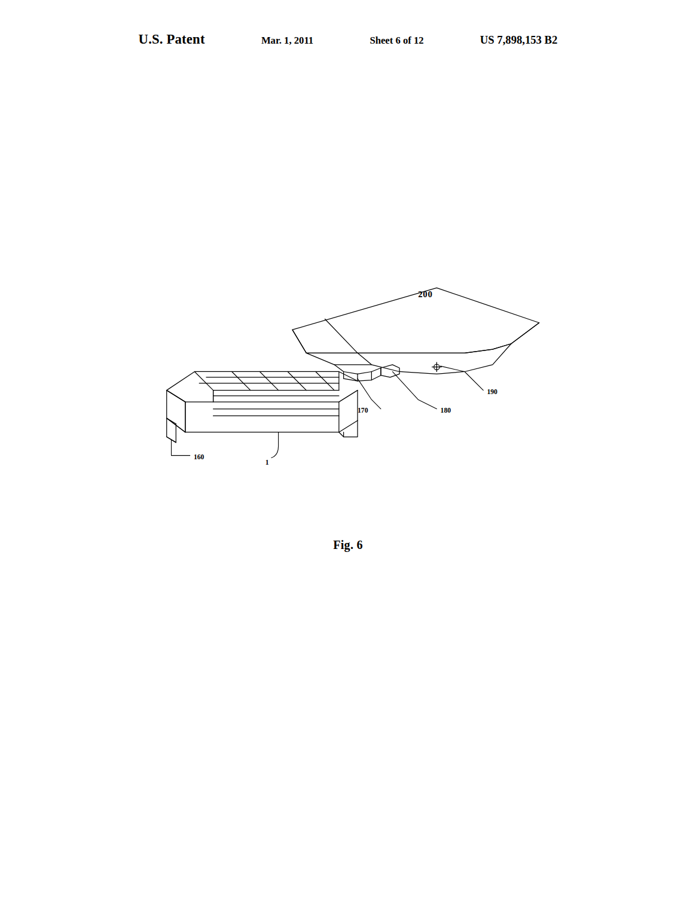U.S. Patent Mar. 1, 2011 Sheet 6 of 12 US 7,898,153 B2
200 190 180 170 1 160
Fig. 6